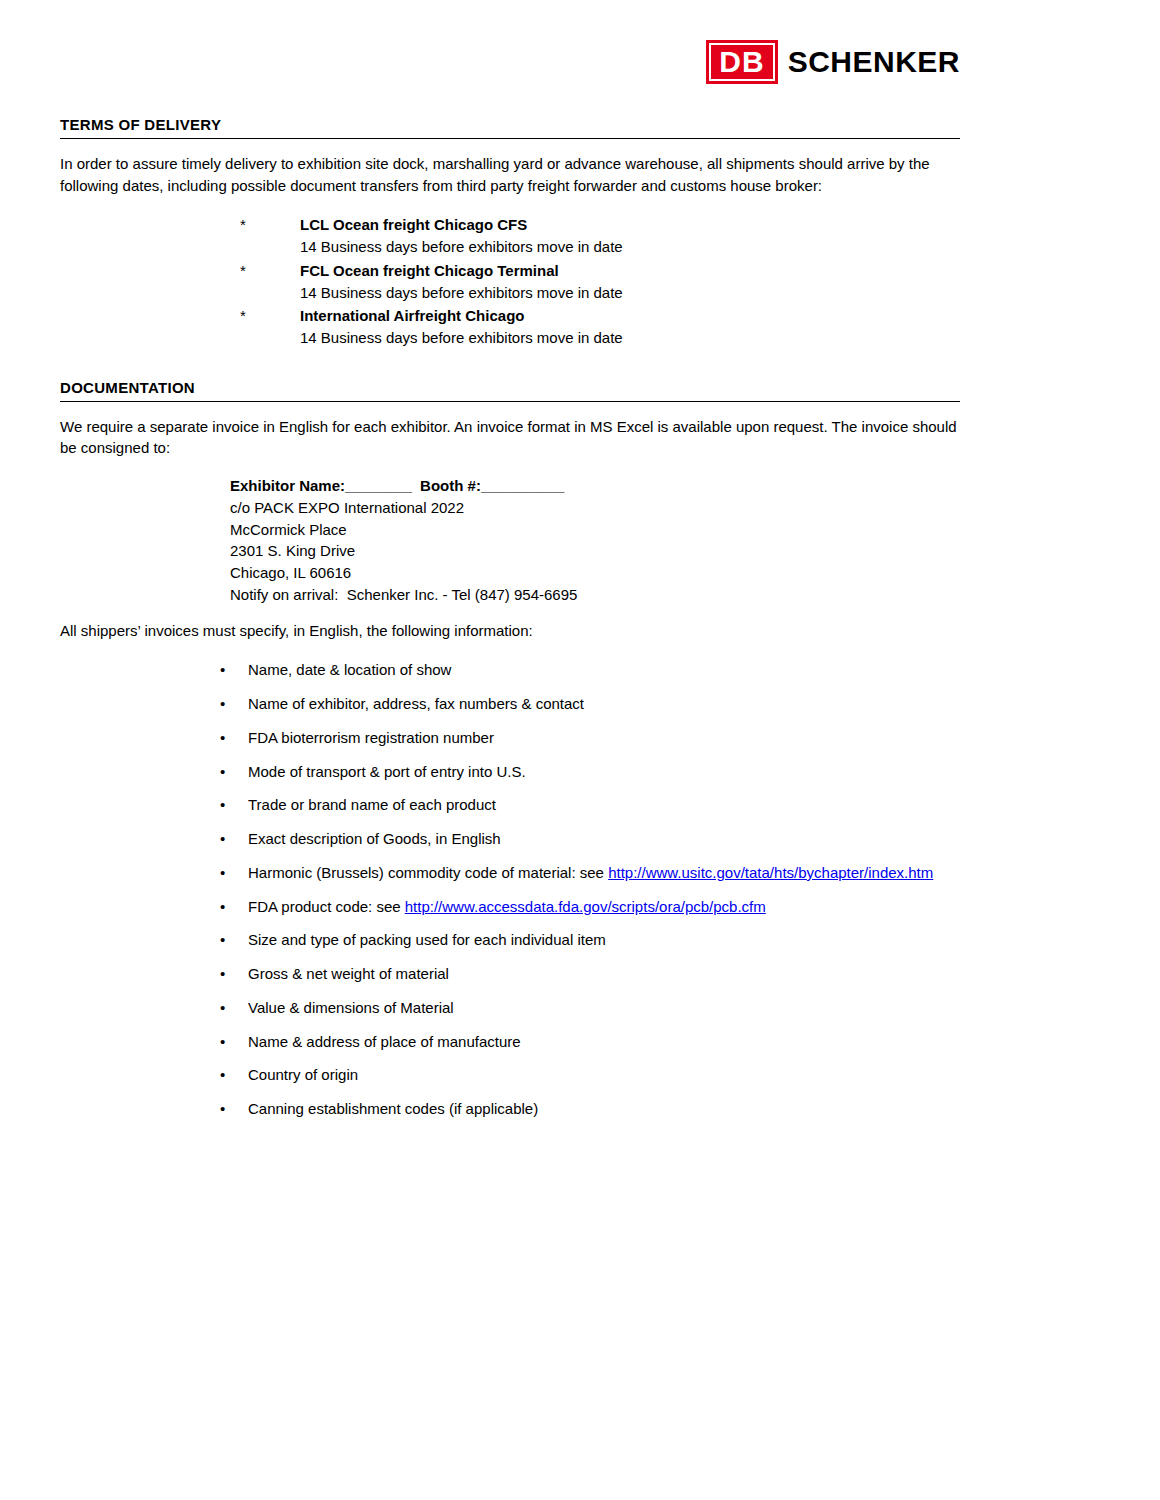DB SCHENKER
TERMS OF DELIVERY
In order to assure timely delivery to exhibition site dock, marshalling yard or advance warehouse, all shipments should arrive by the following dates, including possible document transfers from third party freight forwarder and customs house broker:
*LCL Ocean freight Chicago CFS
14 Business days before exhibitors move in date
*FCL Ocean freight Chicago Terminal
14 Business days before exhibitors move in date
*International Airfreight Chicago
14 Business days before exhibitors move in date
DOCUMENTATION
We require a separate invoice in English for each exhibitor. An invoice format in MS Excel is available upon request. The invoice should be consigned to:
Exhibitor Name:________ Booth #:__________
c/o PACK EXPO International 2022
McCormick Place
2301 S. King Drive
Chicago, IL 60616
Notify on arrival: Schenker Inc. - Tel (847) 954-6695
All shippers’ invoices must specify, in English, the following information:
Name, date & location of show
Name of exhibitor, address, fax numbers & contact
FDA bioterrorism registration number
Mode of transport & port of entry into U.S.
Trade or brand name of each product
Exact description of Goods, in English
Harmonic (Brussels) commodity code of material: see http://www.usitc.gov/tata/hts/bychapter/index.htm
FDA product code: see http://www.accessdata.fda.gov/scripts/ora/pcb/pcb.cfm
Size and type of packing used for each individual item
Gross & net weight of material
Value & dimensions of Material
Name & address of place of manufacture
Country of origin
Canning establishment codes (if applicable)